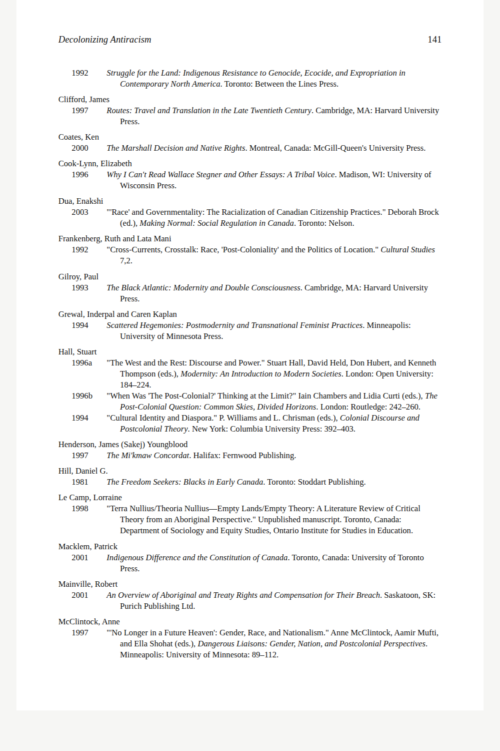Decolonizing Antiracism 141
1992
Struggle for the Land: Indigenous Resistance to Genocide, Ecocide, and Expropriation in Contemporary North America. Toronto: Between the Lines Press.
Clifford, James
1997
Routes: Travel and Translation in the Late Twentieth Century. Cambridge, MA: Harvard University Press.
Coates, Ken
2000
The Marshall Decision and Native Rights. Montreal, Canada: McGill-Queen's University Press.
Cook-Lynn, Elizabeth
1996
Why I Can't Read Wallace Stegner and Other Essays: A Tribal Voice. Madison, WI: University of Wisconsin Press.
Dua, Enakshi
2003
"'Race' and Governmentality: The Racialization of Canadian Citizenship Practices." Deborah Brock (ed.), Making Normal: Social Regulation in Canada. Toronto: Nelson.
Frankenberg, Ruth and Lata Mani
1992
"Cross-Currents, Crosstalk: Race, 'Post-Coloniality' and the Politics of Location." Cultural Studies 7,2.
Gilroy, Paul
1993
The Black Atlantic: Modernity and Double Consciousness. Cambridge, MA: Harvard University Press.
Grewal, Inderpal and Caren Kaplan
1994
Scattered Hegemonies: Postmodernity and Transnational Feminist Practices. Minneapolis: University of Minnesota Press.
Hall, Stuart
1996a
"The West and the Rest: Discourse and Power." Stuart Hall, David Held, Don Hubert, and Kenneth Thompson (eds.), Modernity: An Introduction to Modern Societies. London: Open University: 184–224.
1996b
"When Was 'The Post-Colonial?' Thinking at the Limit?" Iain Chambers and Lidia Curti (eds.), The Post-Colonial Question: Common Skies, Divided Horizons. London: Routledge: 242–260.
1994
"Cultural Identity and Diaspora." P. Williams and L. Chrisman (eds.), Colonial Discourse and Postcolonial Theory. New York: Columbia University Press: 392–403.
Henderson, James (Sakej) Youngblood
1997
The Mi'kmaw Concordat. Halifax: Fernwood Publishing.
Hill, Daniel G.
1981
The Freedom Seekers: Blacks in Early Canada. Toronto: Stoddart Publishing.
Le Camp, Lorraine
1998
"Terra Nullius/Theoria Nullius—Empty Lands/Empty Theory: A Literature Review of Critical Theory from an Aboriginal Perspective." Unpublished manuscript. Toronto, Canada: Department of Sociology and Equity Studies, Ontario Institute for Studies in Education.
Macklem, Patrick
2001
Indigenous Difference and the Constitution of Canada. Toronto, Canada: University of Toronto Press.
Mainville, Robert
2001
An Overview of Aboriginal and Treaty Rights and Compensation for Their Breach. Saskatoon, SK: Purich Publishing Ltd.
McClintock, Anne
1997
"'No Longer in a Future Heaven': Gender, Race, and Nationalism." Anne McClintock, Aamir Mufti, and Ella Shohat (eds.), Dangerous Liaisons: Gender, Nation, and Postcolonial Perspectives. Minneapolis: University of Minnesota: 89–112.